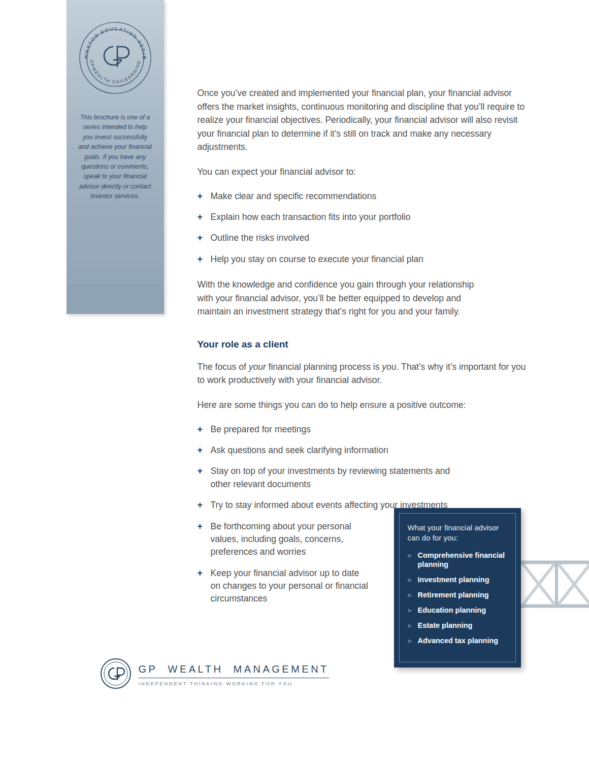INVESTOR EDUCATION SERIES GPWEALTH.CA/LEARNING
This brochure is one of a series intended to help you invest successfully and achieve your financial goals. If you have any questions or comments, speak to your financial advisor directly or contact investor services.
Once you’ve created and implemented your financial plan, your financial advisor offers the market insights, continuous monitoring and discipline that you’ll require to realize your financial objectives. Periodically, your financial advisor will also revisit your financial plan to determine if it’s still on track and make any necessary adjustments.
You can expect your financial advisor to:
Make clear and specific recommendations
Explain how each transaction fits into your portfolio
Outline the risks involved
Help you stay on course to execute your financial plan
With the knowledge and confidence you gain through your relationship with your financial advisor, you’ll be better equipped to develop and maintain an investment strategy that’s right for you and your family.
Your role as a client
The focus of your financial planning process is you. That’s why it’s important for you to work productively with your financial advisor.
Here are some things you can do to help ensure a positive outcome:
Be prepared for meetings
Ask questions and seek clarifying information
Stay on top of your investments by reviewing statements and other relevant documents
Try to stay informed about events affecting your investments
Be forthcoming about your personal values, including goals, concerns, preferences and worries
Keep your financial advisor up to date on changes to your personal or financial circumstances
What your financial advisor can do for you:
Comprehensive financial planning
Investment planning
Retirement planning
Education planning
Estate planning
Advanced tax planning
GP WEALTH MANAGEMENT
INDEPENDENT THINKING WORKING FOR YOU